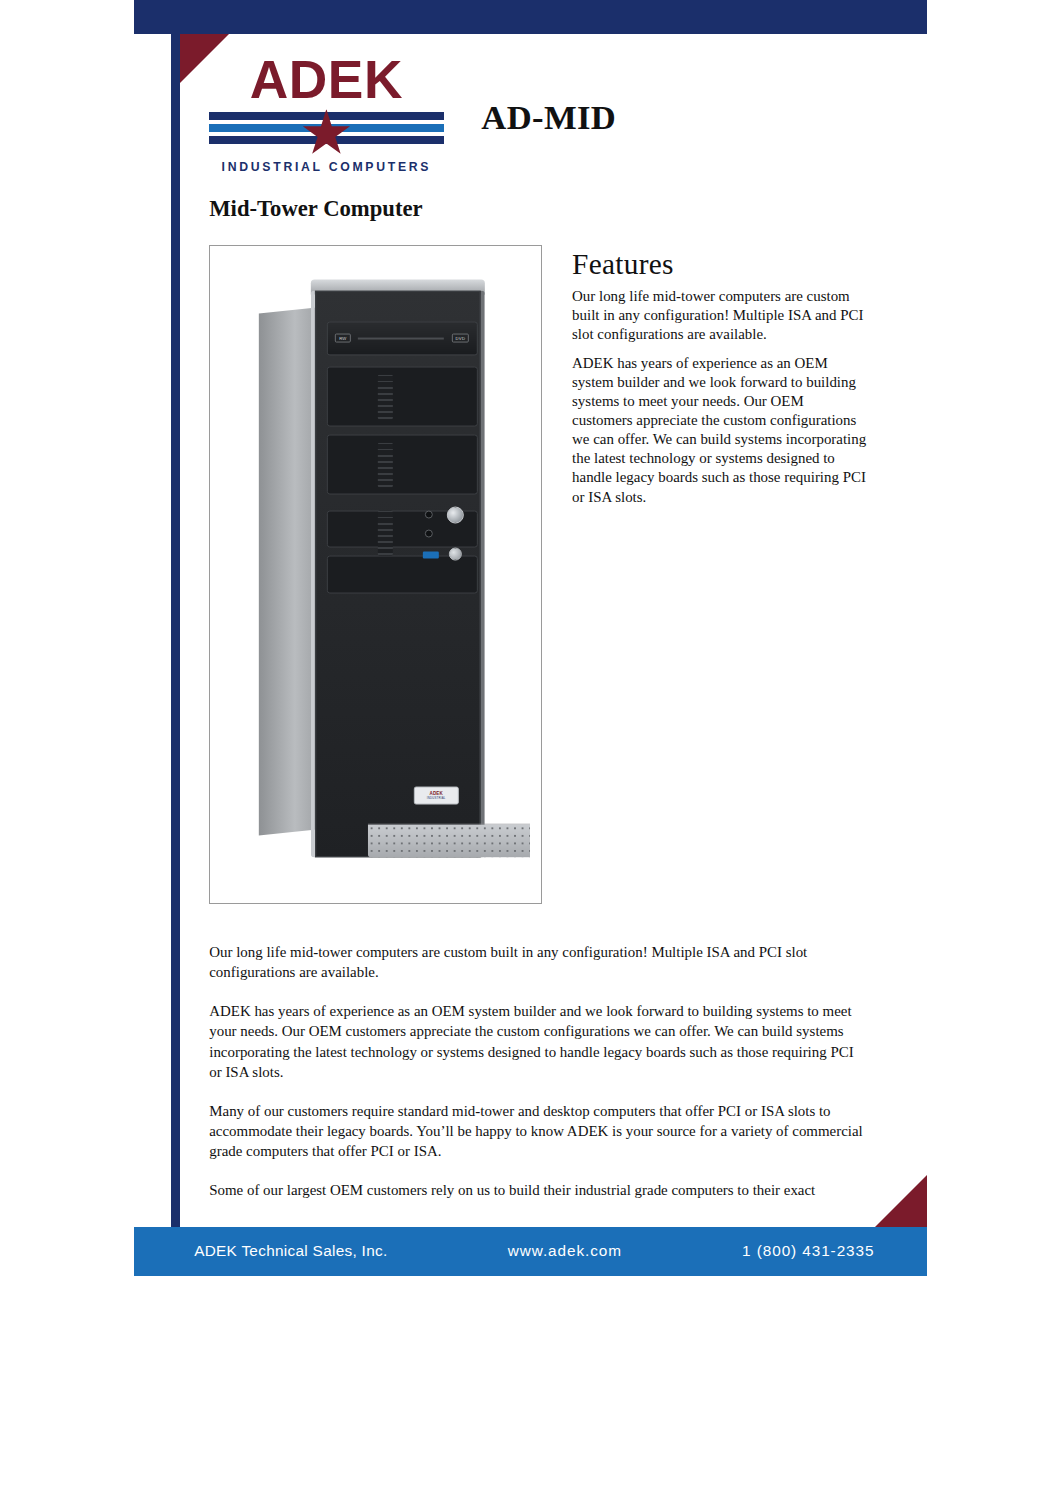ADEK
INDUSTRIAL COMPUTERS
AD-MID
Mid-Tower Computer
RW DVD
ADEK INDUSTRIAL
Features
Our long life mid-tower computers are custom built in any configuration! Multiple ISA and PCI slot configurations are available.
ADEK has years of experience as an OEM system builder and we look forward to building systems to meet your needs. Our OEM customers appreciate the custom configurations we can offer. We can build systems incorporating the latest technology or systems designed to handle legacy boards such as those requiring PCI or ISA slots.
Our long life mid-tower computers are custom built in any configuration! Multiple ISA and PCI slot configurations are available.
ADEK has years of experience as an OEM system builder and we look forward to building systems to meet your needs. Our OEM customers appreciate the custom configurations we can offer. We can build systems incorporating the latest technology or systems designed to handle legacy boards such as those requiring PCI or ISA slots.
Many of our customers require standard mid-tower and desktop computers that offer PCI or ISA slots to accommodate their legacy boards. You’ll be happy to know ADEK is your source for a variety of commercial grade computers that offer PCI or ISA.
Some of our largest OEM customers rely on us to build their industrial grade computers to their exact
ADEK Technical Sales, Inc. www.adek.com 1 (800) 431-2335